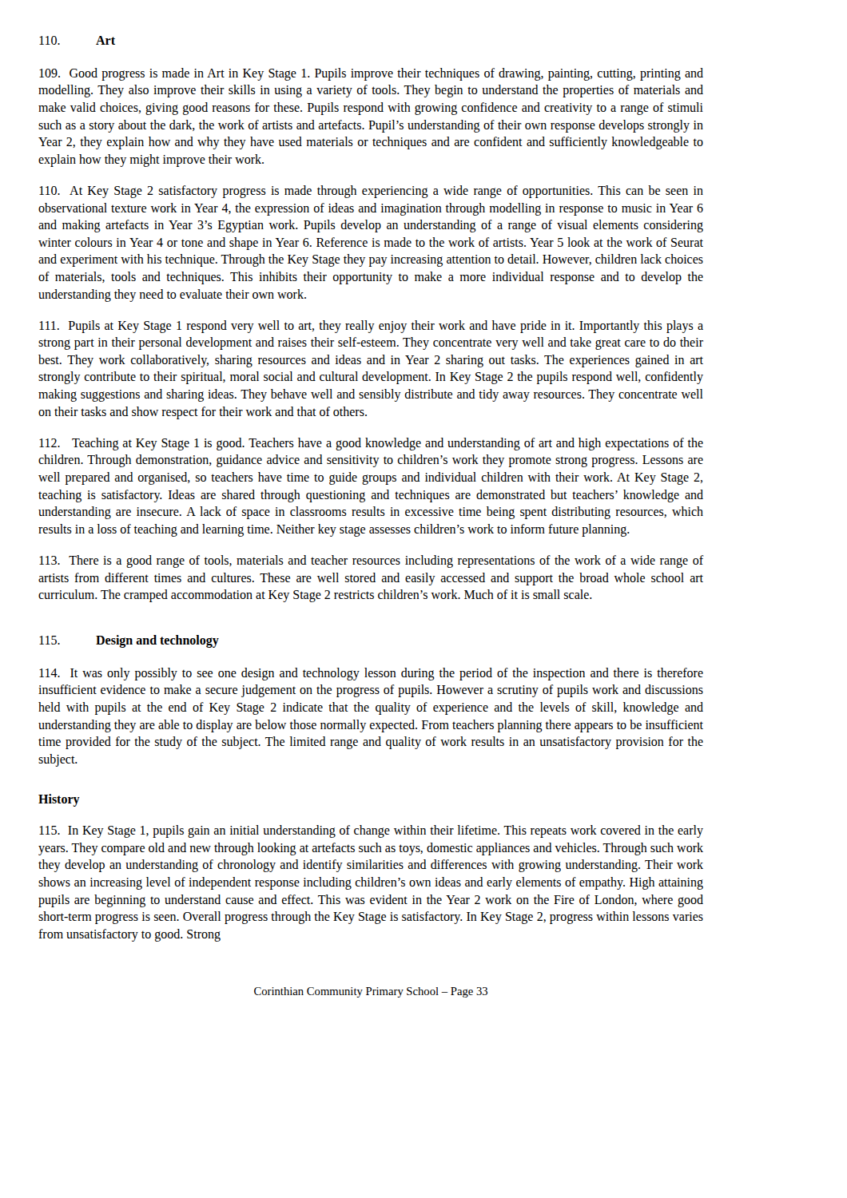110. Art
109. Good progress is made in Art in Key Stage 1. Pupils improve their techniques of drawing, painting, cutting, printing and modelling. They also improve their skills in using a variety of tools. They begin to understand the properties of materials and make valid choices, giving good reasons for these. Pupils respond with growing confidence and creativity to a range of stimuli such as a story about the dark, the work of artists and artefacts. Pupil’s understanding of their own response develops strongly in Year 2, they explain how and why they have used materials or techniques and are confident and sufficiently knowledgeable to explain how they might improve their work.
110. At Key Stage 2 satisfactory progress is made through experiencing a wide range of opportunities. This can be seen in observational texture work in Year 4, the expression of ideas and imagination through modelling in response to music in Year 6 and making artefacts in Year 3’s Egyptian work. Pupils develop an understanding of a range of visual elements considering winter colours in Year 4 or tone and shape in Year 6. Reference is made to the work of artists. Year 5 look at the work of Seurat and experiment with his technique. Through the Key Stage they pay increasing attention to detail. However, children lack choices of materials, tools and techniques. This inhibits their opportunity to make a more individual response and to develop the understanding they need to evaluate their own work.
111. Pupils at Key Stage 1 respond very well to art, they really enjoy their work and have pride in it. Importantly this plays a strong part in their personal development and raises their self-esteem. They concentrate very well and take great care to do their best. They work collaboratively, sharing resources and ideas and in Year 2 sharing out tasks. The experiences gained in art strongly contribute to their spiritual, moral social and cultural development. In Key Stage 2 the pupils respond well, confidently making suggestions and sharing ideas. They behave well and sensibly distribute and tidy away resources. They concentrate well on their tasks and show respect for their work and that of others.
112. Teaching at Key Stage 1 is good. Teachers have a good knowledge and understanding of art and high expectations of the children. Through demonstration, guidance advice and sensitivity to children’s work they promote strong progress. Lessons are well prepared and organised, so teachers have time to guide groups and individual children with their work. At Key Stage 2, teaching is satisfactory. Ideas are shared through questioning and techniques are demonstrated but teachers’ knowledge and understanding are insecure. A lack of space in classrooms results in excessive time being spent distributing resources, which results in a loss of teaching and learning time. Neither key stage assesses children’s work to inform future planning.
113. There is a good range of tools, materials and teacher resources including representations of the work of a wide range of artists from different times and cultures. These are well stored and easily accessed and support the broad whole school art curriculum. The cramped accommodation at Key Stage 2 restricts children’s work. Much of it is small scale.
115. Design and technology
114. It was only possibly to see one design and technology lesson during the period of the inspection and there is therefore insufficient evidence to make a secure judgement on the progress of pupils. However a scrutiny of pupils work and discussions held with pupils at the end of Key Stage 2 indicate that the quality of experience and the levels of skill, knowledge and understanding they are able to display are below those normally expected. From teachers planning there appears to be insufficient time provided for the study of the subject. The limited range and quality of work results in an unsatisfactory provision for the subject.
History
115. In Key Stage 1, pupils gain an initial understanding of change within their lifetime. This repeats work covered in the early years. They compare old and new through looking at artefacts such as toys, domestic appliances and vehicles. Through such work they develop an understanding of chronology and identify similarities and differences with growing understanding. Their work shows an increasing level of independent response including children’s own ideas and early elements of empathy. High attaining pupils are beginning to understand cause and effect. This was evident in the Year 2 work on the Fire of London, where good short-term progress is seen. Overall progress through the Key Stage is satisfactory. In Key Stage 2, progress within lessons varies from unsatisfactory to good. Strong
Corinthian Community Primary School – Page 33